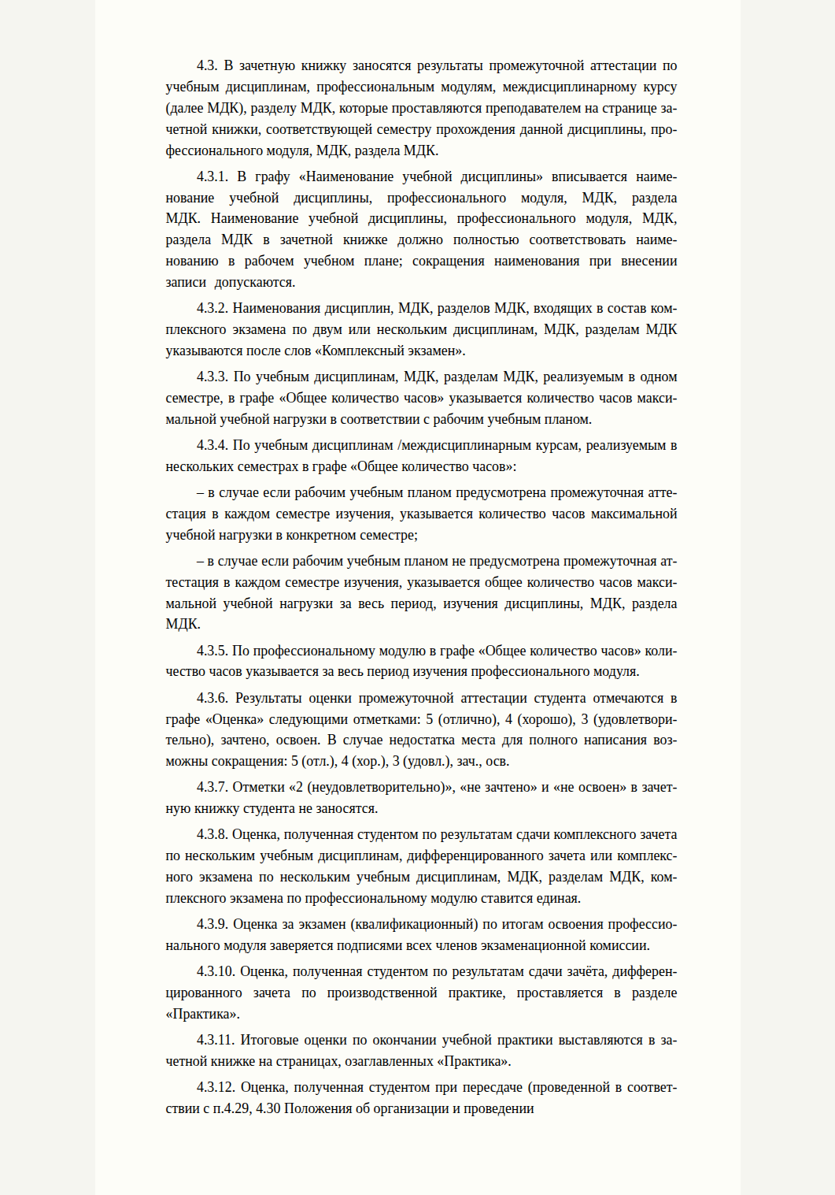4.3. В зачетную книжку заносятся результаты промежуточной аттестации по учебным дисциплинам, профессиональным модулям, междисциплинарному курсу (далее МДК), разделу МДК, которые проставляются преподавателем на странице зачетной книжки, соответствующей семестру прохождения данной дисциплины, профессионального модуля, МДК, раздела МДК.
4.3.1. В графу «Наименование учебной дисциплины» вписывается наименование учебной дисциплины, профессионального модуля, МДК, раздела МДК. Наименование учебной дисциплины, профессионального модуля, МДК, раздела МДК в зачетной книжке должно полностью соответствовать наименованию в рабочем учебном плане; сокращения наименования при внесении записи допускаются.
4.3.2. Наименования дисциплин, МДК, разделов МДК, входящих в состав комплексного экзамена по двум или нескольким дисциплинам, МДК, разделам МДК указываются после слов «Комплексный экзамен».
4.3.3. По учебным дисциплинам, МДК, разделам МДК, реализуемым в одном семестре, в графе «Общее количество часов» указывается количество часов максимальной учебной нагрузки в соответствии с рабочим учебным планом.
4.3.4. По учебным дисциплинам /междисциплинарным курсам, реализуемым в нескольких семестрах в графе «Общее количество часов»:
– в случае если рабочим учебным планом предусмотрена промежуточная аттестация в каждом семестре изучения, указывается количество часов максимальной учебной нагрузки в конкретном семестре;
– в случае если рабочим учебным планом не предусмотрена промежуточная аттестация в каждом семестре изучения, указывается общее количество часов максимальной учебной нагрузки за весь период, изучения дисциплины, МДК, раздела МДК.
4.3.5. По профессиональному модулю в графе «Общее количество часов» количество часов указывается за весь период изучения профессионального модуля.
4.3.6. Результаты оценки промежуточной аттестации студента отмечаются в графе «Оценка» следующими отметками: 5 (отлично), 4 (хорошо), 3 (удовлетворительно), зачтено, освоен. В случае недостатка места для полного написания возможны сокращения: 5 (отл.), 4 (хор.), 3 (удовл.), зач., осв.
4.3.7. Отметки «2 (неудовлетворительно)», «не зачтено» и «не освоен» в зачетную книжку студента не заносятся.
4.3.8. Оценка, полученная студентом по результатам сдачи комплексного зачета по нескольким учебным дисциплинам, дифференцированного зачета или комплексного экзамена по нескольким учебным дисциплинам, МДК, разделам МДК, комплексного экзамена по профессиональному модулю ставится единая.
4.3.9. Оценка за экзамен (квалификационный) по итогам освоения профессионального модуля заверяется подписями всех членов экзаменационной комиссии.
4.3.10. Оценка, полученная студентом по результатам сдачи зачёта, дифференцированного зачета по производственной практике, проставляется в разделе «Практика».
4.3.11. Итоговые оценки по окончании учебной практики выставляются в зачетной книжке на страницах, озаглавленных «Практика».
4.3.12. Оценка, полученная студентом при пересдаче (проведенной в соответствии с п.4.29, 4.30 Положения об организации и проведении